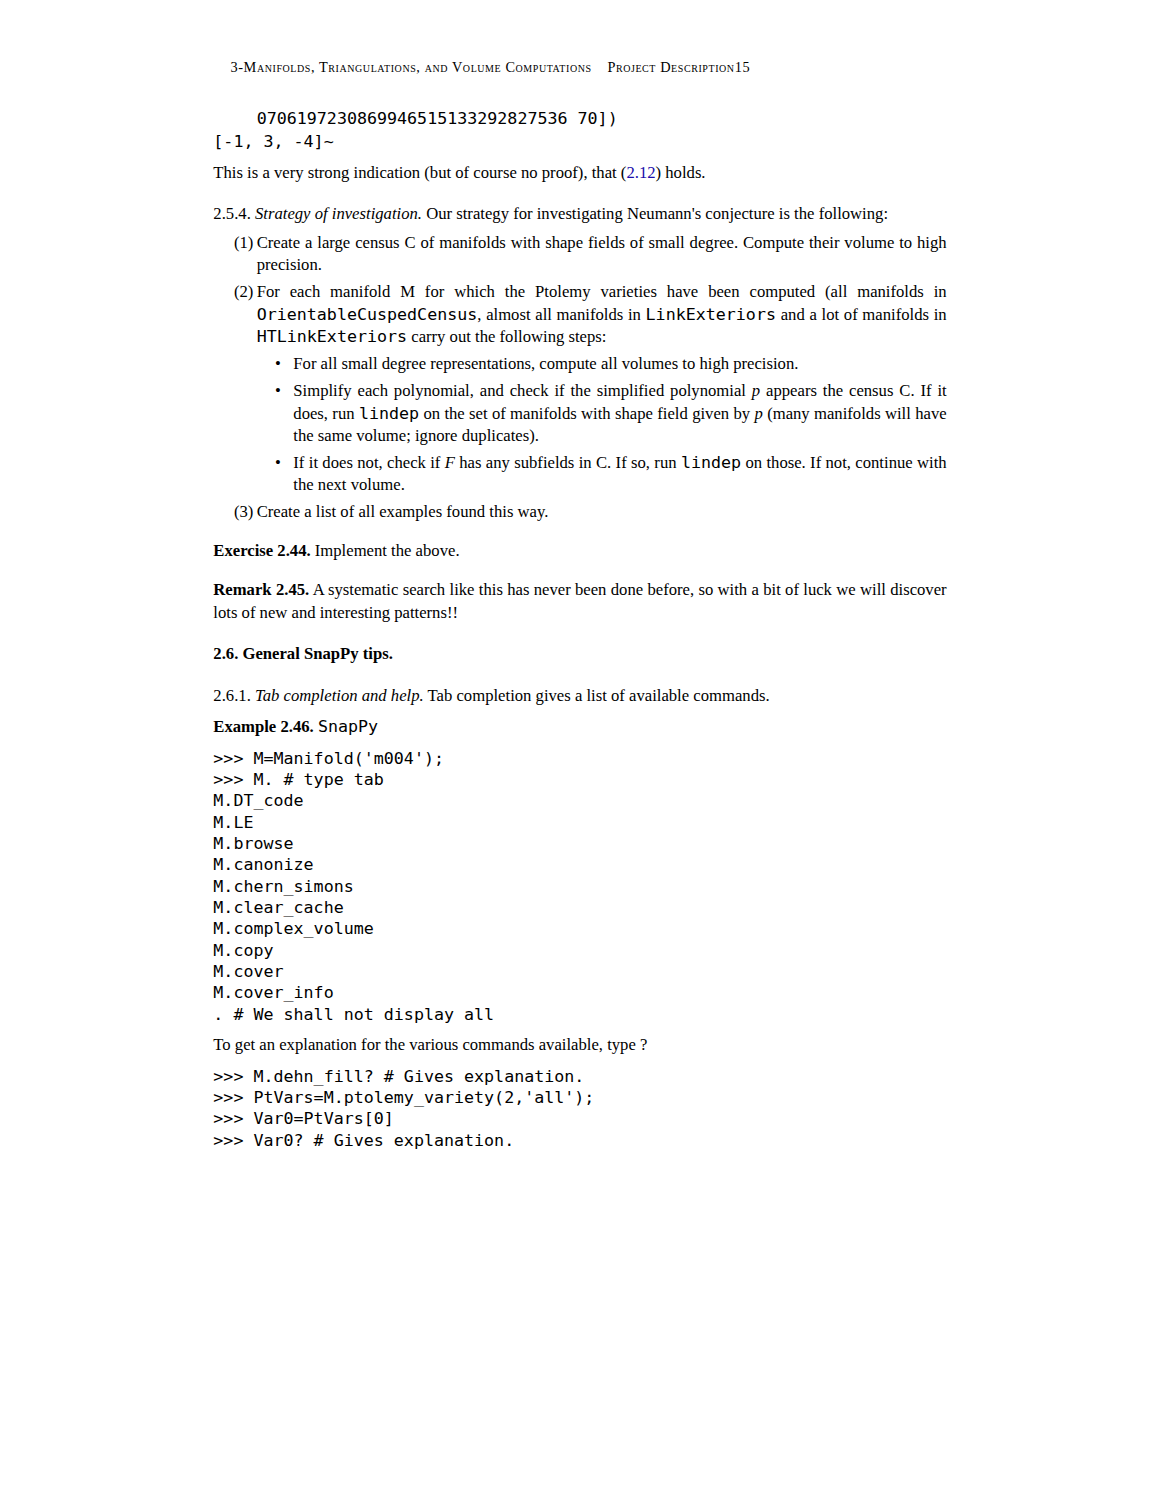3-Manifolds, Triangulations, and Volume Computations Project Description 15
0706197230869946515133292827536 70])
[-1, 3, -4]~
This is a very strong indication (but of course no proof), that (2.12) holds.
2.5.4. Strategy of investigation. Our strategy for investigating Neumann's conjecture is the following:
(1) Create a large census C of manifolds with shape fields of small degree. Compute their volume to high precision.
(2) For each manifold M for which the Ptolemy varieties have been computed (all manifolds in OrientableCuspedCensus, almost all manifolds in LinkExteriors and a lot of manifolds in HTLinkExteriors carry out the following steps:
For all small degree representations, compute all volumes to high precision.
Simplify each polynomial, and check if the simplified polynomial p appears the census C. If it does, run lindep on the set of manifolds with shape field given by p (many manifolds will have the same volume; ignore duplicates).
If it does not, check if F has any subfields in C. If so, run lindep on those. If not, continue with the next volume.
(3) Create a list of all examples found this way.
Exercise 2.44. Implement the above.
Remark 2.45. A systematic search like this has never been done before, so with a bit of luck we will discover lots of new and interesting patterns!!
2.6. General SnapPy tips.
2.6.1. Tab completion and help. Tab completion gives a list of available commands.
Example 2.46. SnapPy
>>> M=Manifold('m004');
>>> M. # type tab
M.DT_code
M.LE
M.browse
M.canonize
M.chern_simons
M.clear_cache
M.complex_volume
M.copy
M.cover
M.cover_info
. # We shall not display all
To get an explanation for the various commands available, type ?
>>> M.dehn_fill? # Gives explanation.
>>> PtVars=M.ptolemy_variety(2,'all');
>>> Var0=PtVars[0]
>>> Var0? # Gives explanation.